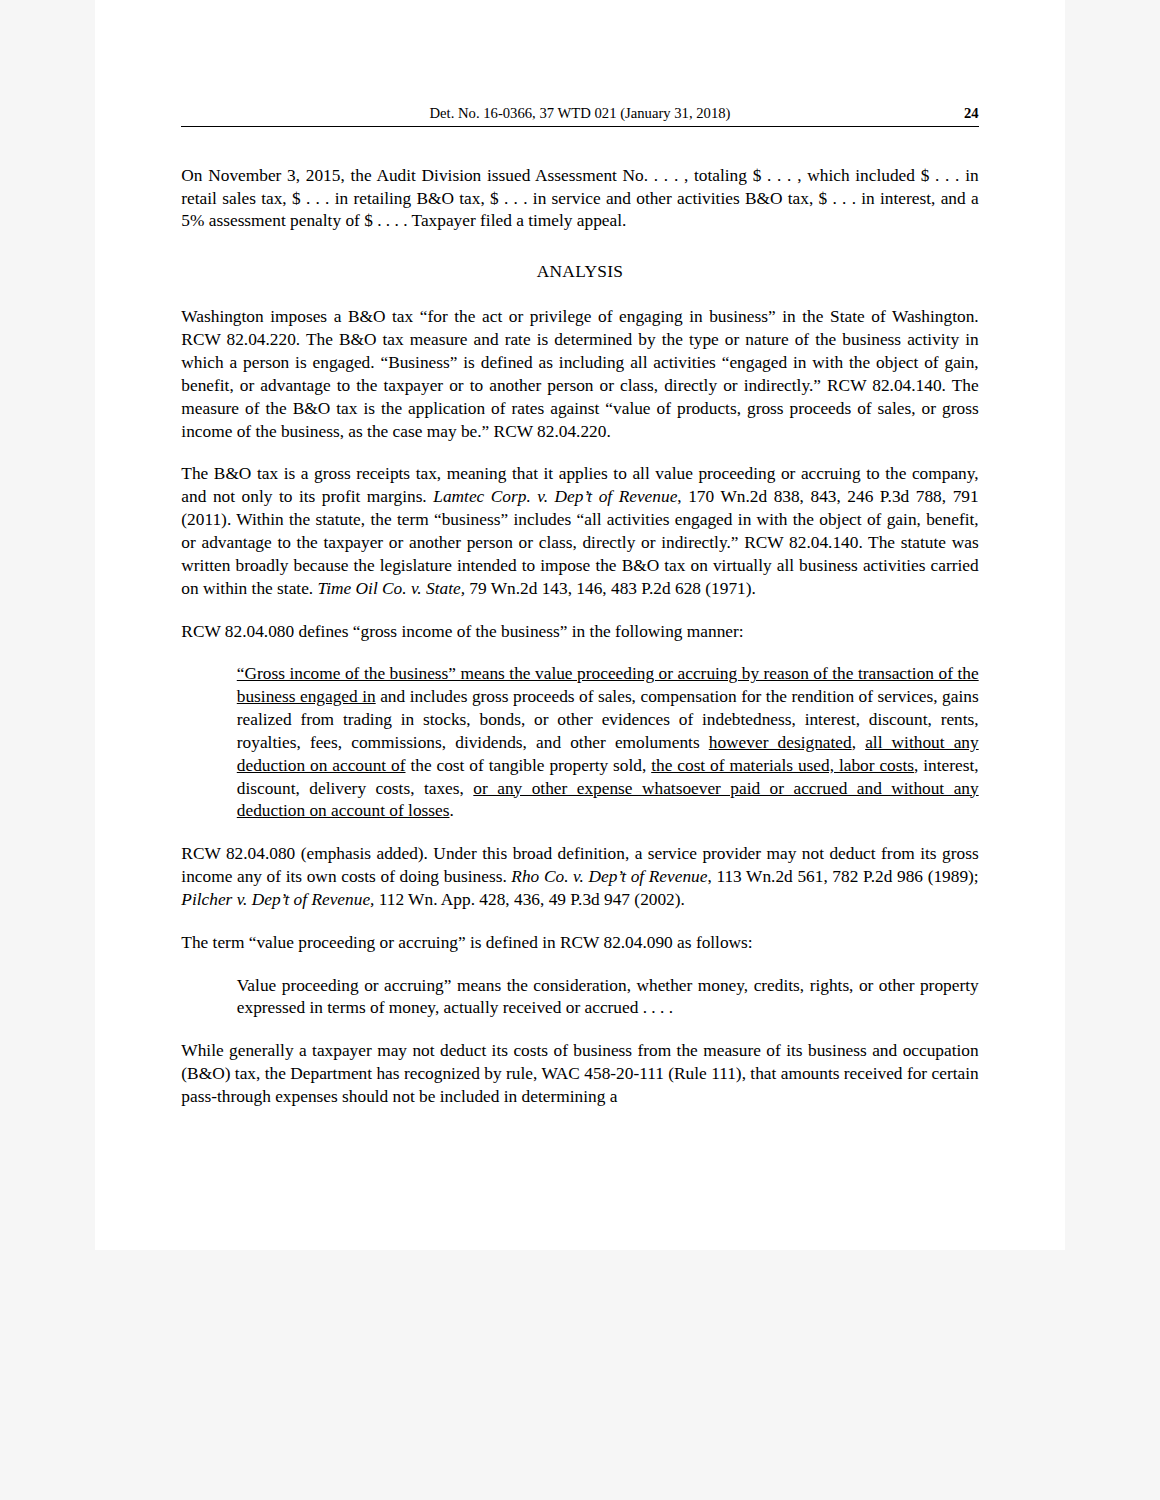Det. No. 16-0366, 37 WTD 021 (January 31, 2018) 24
On November 3, 2015, the Audit Division issued Assessment No. . . . , totaling $ . . . , which included $ . . . in retail sales tax, $ . . . in retailing B&O tax, $ . . . in service and other activities B&O tax, $ . . . in interest, and a 5% assessment penalty of $ . . . . Taxpayer filed a timely appeal.
ANALYSIS
Washington imposes a B&O tax “for the act or privilege of engaging in business” in the State of Washington. RCW 82.04.220. The B&O tax measure and rate is determined by the type or nature of the business activity in which a person is engaged. “Business” is defined as including all activities “engaged in with the object of gain, benefit, or advantage to the taxpayer or to another person or class, directly or indirectly.” RCW 82.04.140. The measure of the B&O tax is the application of rates against “value of products, gross proceeds of sales, or gross income of the business, as the case may be.” RCW 82.04.220.
The B&O tax is a gross receipts tax, meaning that it applies to all value proceeding or accruing to the company, and not only to its profit margins. Lamtec Corp. v. Dep’t of Revenue, 170 Wn.2d 838, 843, 246 P.3d 788, 791 (2011). Within the statute, the term “business” includes “all activities engaged in with the object of gain, benefit, or advantage to the taxpayer or another person or class, directly or indirectly.” RCW 82.04.140. The statute was written broadly because the legislature intended to impose the B&O tax on virtually all business activities carried on within the state. Time Oil Co. v. State, 79 Wn.2d 143, 146, 483 P.2d 628 (1971).
RCW 82.04.080 defines “gross income of the business” in the following manner:
“Gross income of the business” means the value proceeding or accruing by reason of the transaction of the business engaged in and includes gross proceeds of sales, compensation for the rendition of services, gains realized from trading in stocks, bonds, or other evidences of indebtedness, interest, discount, rents, royalties, fees, commissions, dividends, and other emoluments however designated, all without any deduction on account of the cost of tangible property sold, the cost of materials used, labor costs, interest, discount, delivery costs, taxes, or any other expense whatsoever paid or accrued and without any deduction on account of losses.
RCW 82.04.080 (emphasis added). Under this broad definition, a service provider may not deduct from its gross income any of its own costs of doing business. Rho Co. v. Dep’t of Revenue, 113 Wn.2d 561, 782 P.2d 986 (1989); Pilcher v. Dep’t of Revenue, 112 Wn. App. 428, 436, 49 P.3d 947 (2002).
The term “value proceeding or accruing” is defined in RCW 82.04.090 as follows:
Value proceeding or accruing” means the consideration, whether money, credits, rights, or other property expressed in terms of money, actually received or accrued . . . .
While generally a taxpayer may not deduct its costs of business from the measure of its business and occupation (B&O) tax, the Department has recognized by rule, WAC 458-20-111 (Rule 111), that amounts received for certain pass-through expenses should not be included in determining a